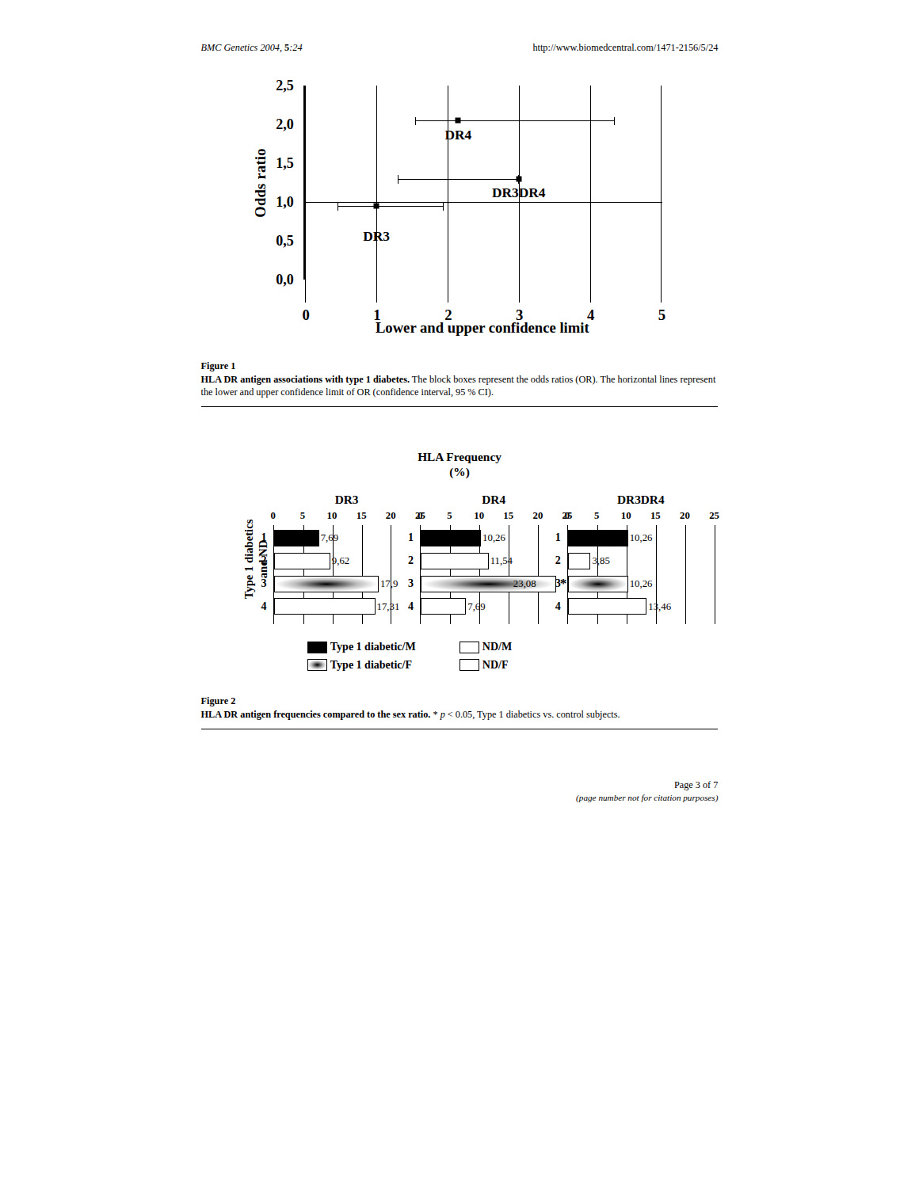BMC Genetics 2004, 5:24
http://www.biomedcentral.com/1471-2156/5/24
Odds ratio
2,5 2,0 1,5 1,0 0,5 0,0
0
1
2
3
4
5
DR4
DR3DR4
DR3
Lower and upper confidence limit
Figure 1 HLA DR antigen associations with type 1 diabetes. The block boxes represent the odds ratios (OR). The horizontal lines represent the lower and upper confidence limit of OR (confidence interval, 95 % CI).
HLA Frequency
(%)
Type 1 diabetics
and ND
DR3
0 5 10 15 20 25
1
7,69
2
9,62
3
17,9
4
17,31
DR4
0 5 10 15 20 25
1
10,26
2
11,54
3
23,08 *
4
7,69
DR3DR4
0 5 10 15 20 25
1
10,26
2
3,85
3
10,26
4
13,46
Type 1 diabetic/M
ND/M
Type 1 diabetic/F
ND/F
Figure 2 HLA DR antigen frequencies compared to the sex ratio. * p < 0.05, Type 1 diabetics vs. control subjects.
Page 3 of 7
(page number not for citation purposes)